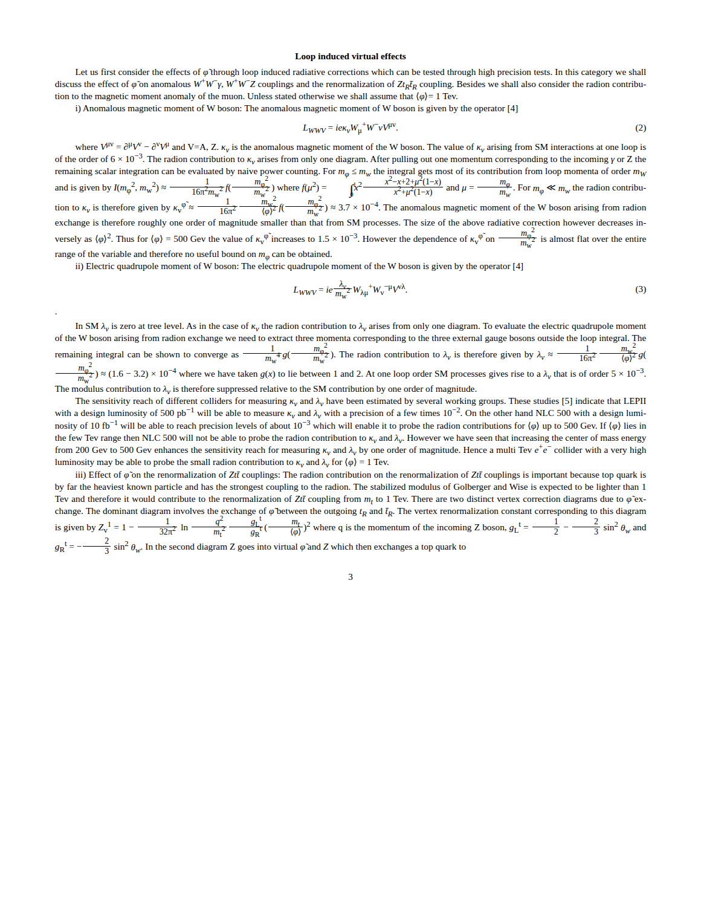Loop induced virtual effects
Let us first consider the effects of φ̃ through loop induced radiative corrections which can be tested through high precision tests. In this category we shall discuss the effect of φ̃ on anomalous W+W−γ, W+W−Z couplings and the renormalization of ZtRt̄R coupling. Besides we shall also consider the radion contribution to the magnetic moment anomaly of the muon. Unless stated otherwise we shall assume that ⟨φ⟩= 1 Tev.
i) Anomalous magnetic moment of W boson: The anomalous magnetic moment of W boson is given by the operator [4]
LWWV = ieκvWμ+W−νVμν. (2)
where Vμν = ∂μVν − ∂νVμ and V=A, Z. κv is the anomalous magnetic moment of the W boson. The value of κv arising from SM interactions at one loop is of the order of 6 × 10−3. The radion contribution to κv arises from only one diagram. After pulling out one momentum corresponding to the incoming γ or Z the remaining scalar integration can be evaluated by naive power counting. For mφ ≤ mw the integral gets most of its contribution from loop momenta of order mW and is given by I(mφ2, mw2) ≈ 116π2mw2 f(mφ2 mw2) where f(μ2) = ∫10 x2x2−x+2+μ2(1−x) x2+μ2(1−x) and μ = mφ mw. For mφ ≪ mw the radion contribution to κv is therefore given by κvφ̃ ≈ 116π2 mw2⟨φ⟩2 f(mφ2 mw2) ≈ 3.7 × 10−4. The anomalous magnetic moment of the W boson arising from radion exchange is therefore roughly one order of magnitude smaller than that from SM processes. The size of the above radiative correction however decreases inversely as ⟨φ⟩2. Thus for ⟨φ⟩ = 500 Gev the value of κvφ̃ increases to 1.5 × 10−3. However the dependence of κvφ̃ on mφ2 mw2 is almost flat over the entire range of the variable and therefore no useful bound on mφ can be obtained.
ii) Electric quadrupole moment of W boson: The electric quadrupole moment of the W boson is given by the operator [4]
LWWV = ie λv mw2 Wλμ+Wν−μVνλ. (3)
.
In SM λv is zero at tree level. As in the case of κv the radion contribution to λv arises from only one diagram. To evaluate the electric quadrupole moment of the W boson arising from radion exchange we need to extract three momenta corresponding to the three external gauge bosons outside the loop integral. The remaining integral can be shown to converge as 1 mw4 g(mφ2 mw2). The radion contribution to λv is therefore given by λv ≈ 116π2 mw2⟨φ⟩2 g(mφ2 mw2) ≈ (1.6 − 3.2) × 10−4 where we have taken g(x) to lie between 1 and 2. At one loop order SM processes gives rise to a λv that is of order 5 × 10−3. The modulus contribution to λv is therefore suppressed relative to the SM contribution by one order of magnitude.
The sensitivity reach of different colliders for measuring κv and λv have been estimated by several working groups. These studies [5] indicate that LEPII with a design luminosity of 500 pb−1 will be able to measure κv and λv with a precision of a few times 10−2. On the other hand NLC 500 with a design luminosity of 10 fb−1 will be able to reach precision levels of about 10−3 which will enable it to probe the radion contributions for ⟨φ⟩ up to 500 Gev. If ⟨φ⟩ lies in the few Tev range then NLC 500 will not be able to probe the radion contribution to κv and λv. However we have seen that increasing the center of mass energy from 200 Gev to 500 Gev enhances the sensitivity reach for measuring κv and λv by one order of magnitude. Hence a multi Tev e+e− collider with a very high luminosity may be able to probe the small radion contribution to κv and λv for ⟨φ⟩ = 1 Tev.
iii) Effect of φ̃ on the renormalization of Ztt̄ couplings: The radion contribution on the renormalization of Ztt̄ couplings is important because top quark is by far the heaviest known particle and has the strongest coupling to the radion. The stabilized modulus of Golberger and Wise is expected to be lighter than 1 Tev and therefore it would contribute to the renormalization of Ztt̄ coupling from mt to 1 Tev. There are two distinct vertex correction diagrams due to φ̃ exchange. The dominant diagram involves the exchange of φ̃ between the outgoing tR and t̄R. The vertex renormalization constant corresponding to this diagram is given by Zv1 = 1 − 132π2 ln q2 mt2 gLt gRt(mt⟨φ⟩)2 where q is the momentum of the incoming Z boson, gLt = 12 − 23 sin2 θw and gRt = −23 sin2 θw. In the second diagram Z goes into virtual φ̃ and Z which then exchanges a top quark to
3